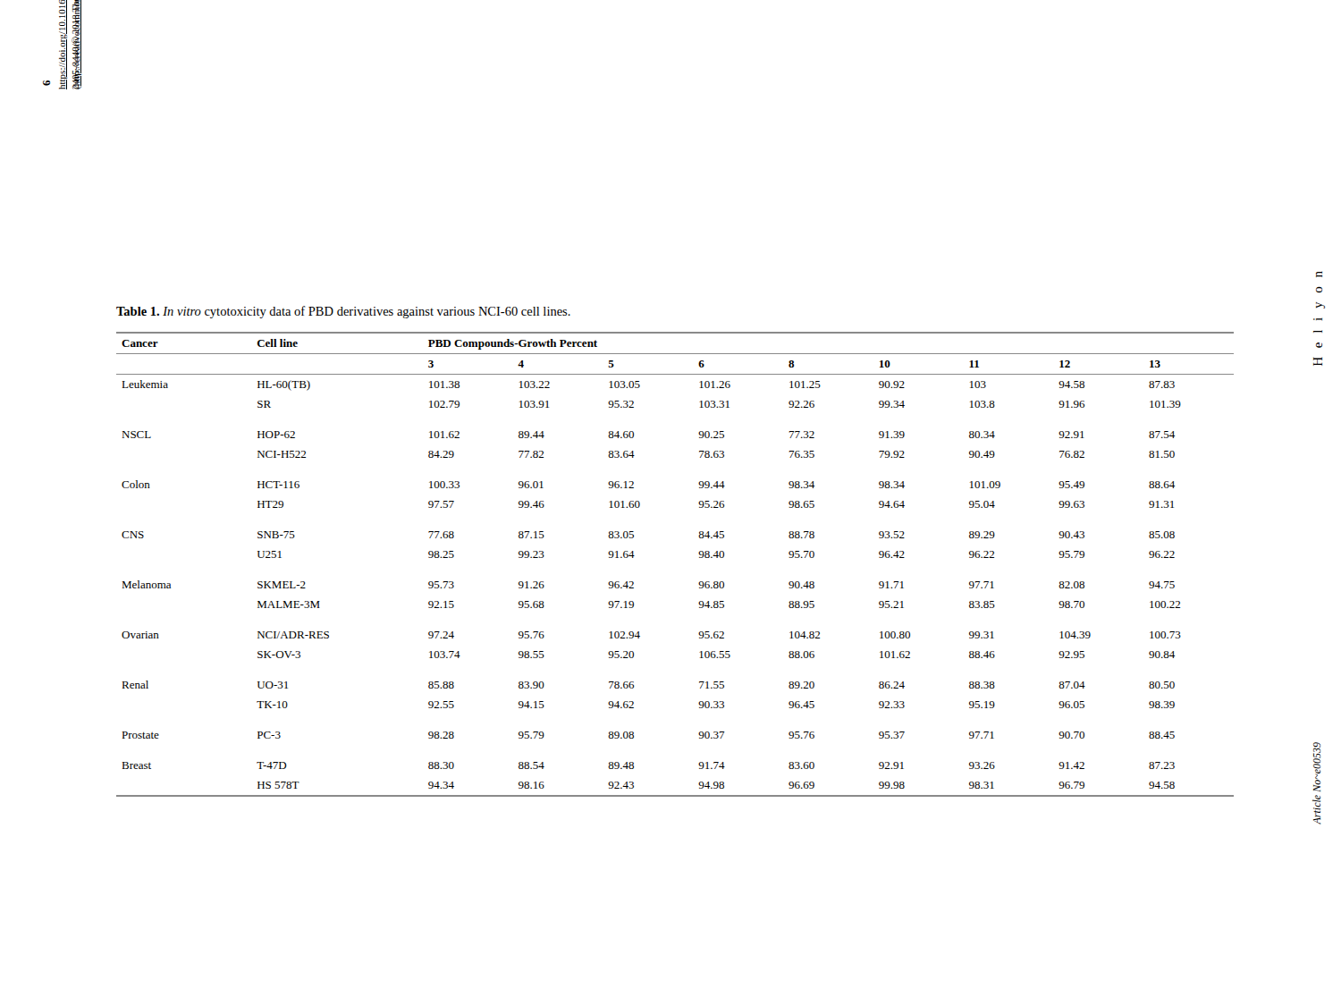6
https://doi.org/10.1016/j.heliyon.2018.e00539
2405-8440/© 2018 The Authors. Published by Elsevier Ltd. This is an open access article under the CC BY license
(http://creativecommons.org/licenses/by/4.0/).
H e l i y o n
Article No~e00539
Table 1. In vitro cytotoxicity data of PBD derivatives against various NCI-60 cell lines.
| Cancer | Cell line | PBD Compounds-Growth Percent |
| --- | --- | --- |
| | | 3 | 4 | 5 | 6 | 8 | 10 | 11 | 12 | 13 |
| Leukemia | HL-60(TB) | 101.38 | 103.22 | 103.05 | 101.26 | 101.25 | 90.92 | 103 | 94.58 | 87.83 |
| | SR | 102.79 | 103.91 | 95.32 | 103.31 | 92.26 | 99.34 | 103.8 | 91.96 | 101.39 |
| NSCL | HOP-62 | 101.62 | 89.44 | 84.60 | 90.25 | 77.32 | 91.39 | 80.34 | 92.91 | 87.54 |
| | NCI-H522 | 84.29 | 77.82 | 83.64 | 78.63 | 76.35 | 79.92 | 90.49 | 76.82 | 81.50 |
| Colon | HCT-116 | 100.33 | 96.01 | 96.12 | 99.44 | 98.34 | 98.34 | 101.09 | 95.49 | 88.64 |
| | HT29 | 97.57 | 99.46 | 101.60 | 95.26 | 98.65 | 94.64 | 95.04 | 99.63 | 91.31 |
| CNS | SNB-75 | 77.68 | 87.15 | 83.05 | 84.45 | 88.78 | 93.52 | 89.29 | 90.43 | 85.08 |
| | U251 | 98.25 | 99.23 | 91.64 | 98.40 | 95.70 | 96.42 | 96.22 | 95.79 | 96.22 |
| Melanoma | SKMEL-2 | 95.73 | 91.26 | 96.42 | 96.80 | 90.48 | 91.71 | 97.71 | 82.08 | 94.75 |
| | MALME-3M | 92.15 | 95.68 | 97.19 | 94.85 | 88.95 | 95.21 | 83.85 | 98.70 | 100.22 |
| Ovarian | NCI/ADR-RES | 97.24 | 95.76 | 102.94 | 95.62 | 104.82 | 100.80 | 99.31 | 104.39 | 100.73 |
| | SK-OV-3 | 103.74 | 98.55 | 95.20 | 106.55 | 88.06 | 101.62 | 88.46 | 92.95 | 90.84 |
| Renal | UO-31 | 85.88 | 83.90 | 78.66 | 71.55 | 89.20 | 86.24 | 88.38 | 87.04 | 80.50 |
| | TK-10 | 92.55 | 94.15 | 94.62 | 90.33 | 96.45 | 92.33 | 95.19 | 96.05 | 98.39 |
| Prostate | PC-3 | 98.28 | 95.79 | 89.08 | 90.37 | 95.76 | 95.37 | 97.71 | 90.70 | 88.45 |
| Breast | T-47D | 88.30 | 88.54 | 89.48 | 91.74 | 83.60 | 92.91 | 93.26 | 91.42 | 87.23 |
| | HS 578T | 94.34 | 98.16 | 92.43 | 94.98 | 96.69 | 99.98 | 98.31 | 96.79 | 94.58 |